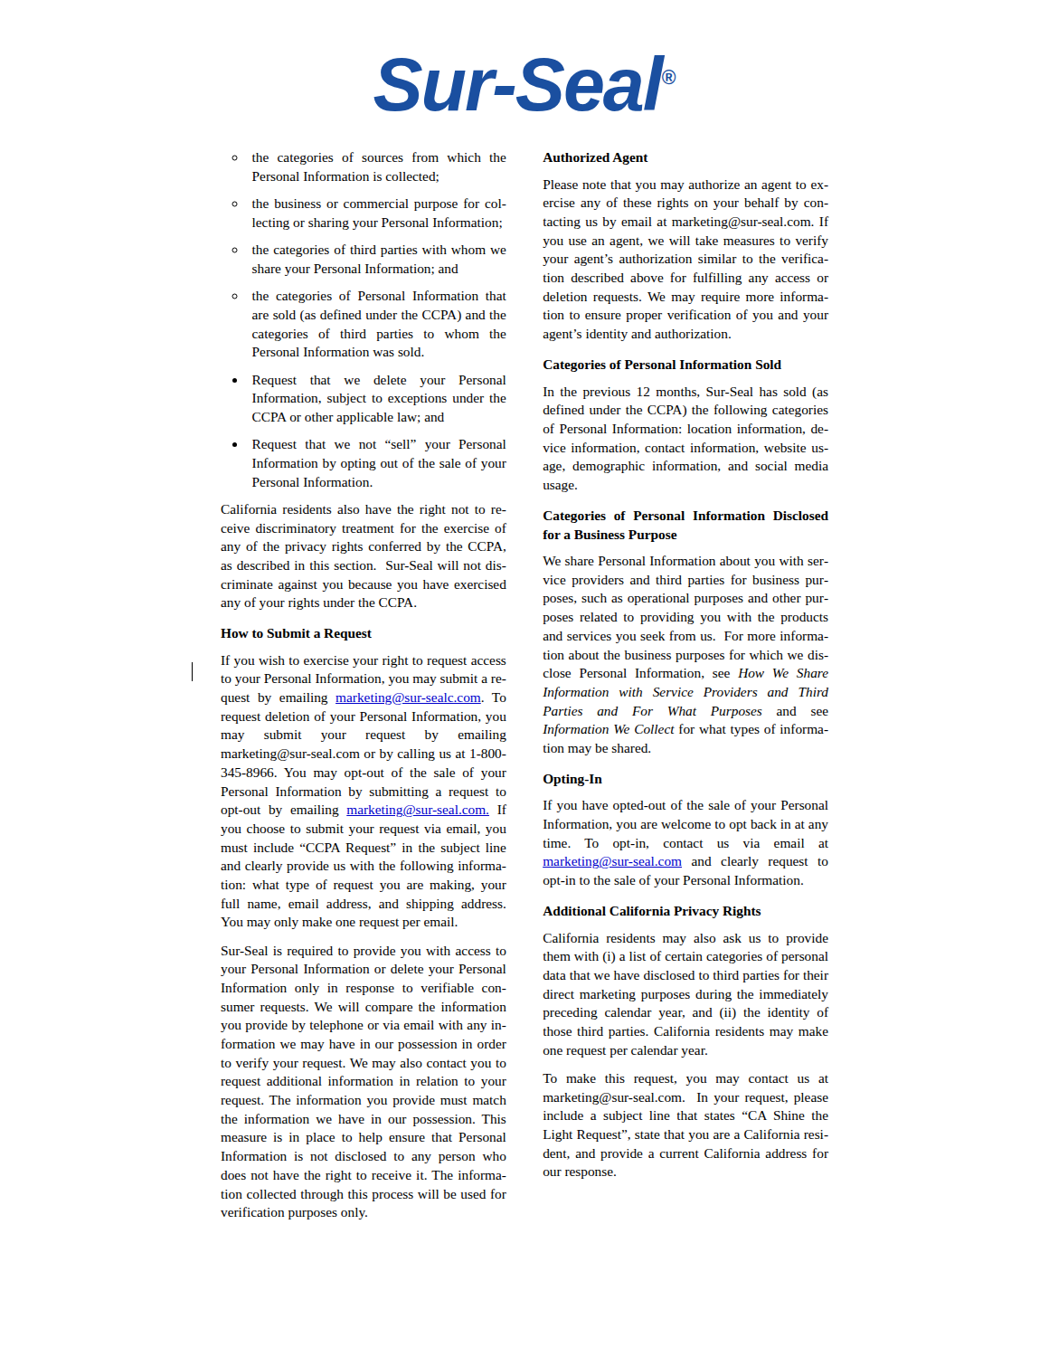Sur-Seal®
the categories of sources from which the Personal Information is collected;
the business or commercial purpose for collecting or sharing your Personal Information;
the categories of third parties with whom we share your Personal Information; and
the categories of Personal Information that are sold (as defined under the CCPA) and the categories of third parties to whom the Personal Information was sold.
Request that we delete your Personal Information, subject to exceptions under the CCPA or other applicable law; and
Request that we not “sell” your Personal Information by opting out of the sale of your Personal Information.
California residents also have the right not to receive discriminatory treatment for the exercise of any of the privacy rights conferred by the CCPA, as described in this section. Sur-Seal will not discriminate against you because you have exercised any of your rights under the CCPA.
How to Submit a Request
If you wish to exercise your right to request access to your Personal Information, you may submit a request by emailing marketing@sur-sealc.com. To request deletion of your Personal Information, you may submit your request by emailing marketing@sur-seal.com or by calling us at 1-800-345-8966. You may opt-out of the sale of your Personal Information by submitting a request to opt-out by emailing marketing@sur-seal.com. If you choose to submit your request via email, you must include “CCPA Request” in the subject line and clearly provide us with the following information: what type of request you are making, your full name, email address, and shipping address. You may only make one request per email.
Sur-Seal is required to provide you with access to your Personal Information or delete your Personal Information only in response to verifiable consumer requests. We will compare the information you provide by telephone or via email with any information we may have in our possession in order to verify your request. We may also contact you to request additional information in relation to your request. The information you provide must match the information we have in our possession. This measure is in place to help ensure that Personal Information is not disclosed to any person who does not have the right to receive it. The information collected through this process will be used for verification purposes only.
Authorized Agent
Please note that you may authorize an agent to exercise any of these rights on your behalf by contacting us by email at marketing@sur-seal.com. If you use an agent, we will take measures to verify your agent’s authorization similar to the verification described above for fulfilling any access or deletion requests. We may require more information to ensure proper verification of you and your agent’s identity and authorization.
Categories of Personal Information Sold
In the previous 12 months, Sur-Seal has sold (as defined under the CCPA) the following categories of Personal Information: location information, device information, contact information, website usage, demographic information, and social media usage.
Categories of Personal Information Disclosed for a Business Purpose
We share Personal Information about you with service providers and third parties for business purposes, such as operational purposes and other purposes related to providing you with the products and services you seek from us. For more information about the business purposes for which we disclose Personal Information, see How We Share Information with Service Providers and Third Parties and For What Purposes and see Information We Collect for what types of information may be shared.
Opting-In
If you have opted-out of the sale of your Personal Information, you are welcome to opt back in at any time. To opt-in, contact us via email at marketing@sur-seal.com and clearly request to opt-in to the sale of your Personal Information.
Additional California Privacy Rights
California residents may also ask us to provide them with (i) a list of certain categories of personal data that we have disclosed to third parties for their direct marketing purposes during the immediately preceding calendar year, and (ii) the identity of those third parties. California residents may make one request per calendar year.
To make this request, you may contact us at marketing@sur-seal.com. In your request, please include a subject line that states “CA Shine the Light Request”, state that you are a California resident, and provide a current California address for our response.